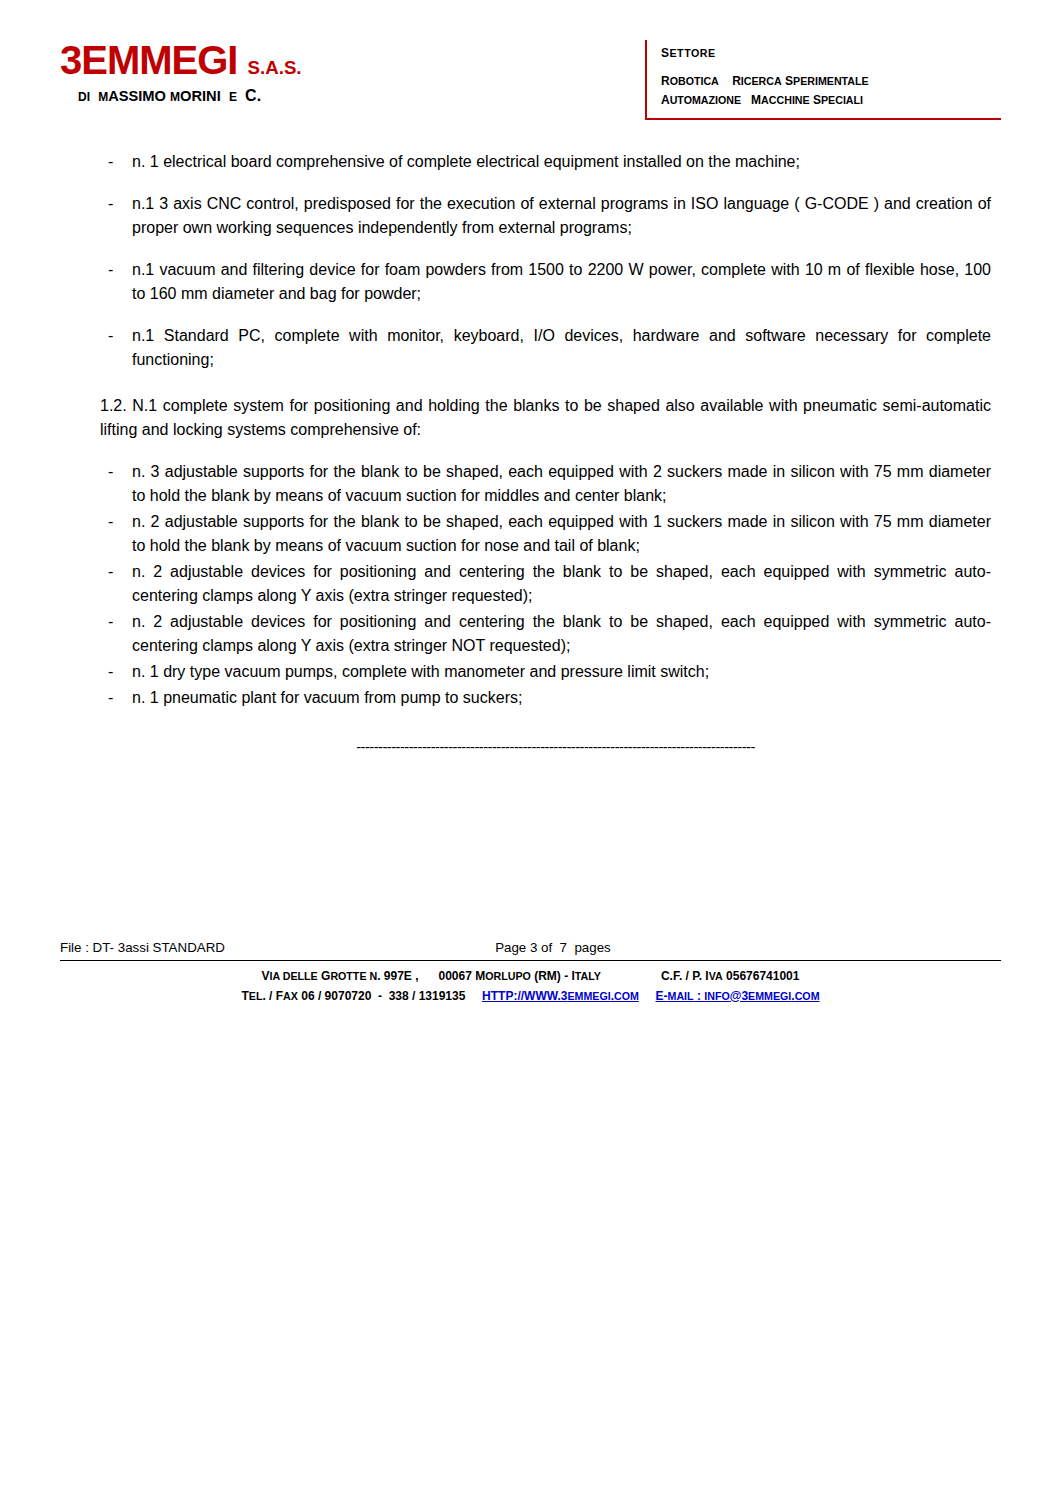3EMMEGI S.A.S.
DI MASSIMO MORINI E C.
SETTORE
ROBOTICA RICERCA SPERIMENTALE
AUTOMAZIONE MACCHINE SPECIALI
n. 1 electrical board comprehensive of complete electrical equipment installed on the machine;
n.1 3 axis CNC control, predisposed for the execution of external programs in ISO language ( G-CODE ) and creation of proper own working sequences independently from external programs;
n.1 vacuum and filtering device for foam powders from 1500 to 2200 W power, complete with 10 m of flexible hose, 100 to 160 mm diameter and bag for powder;
n.1 Standard PC, complete with monitor, keyboard, I/O devices, hardware and software necessary for complete functioning;
1.2. N.1 complete system for positioning and holding the blanks to be shaped also available with pneumatic semi-automatic lifting and locking systems comprehensive of:
n. 3 adjustable supports for the blank to be shaped, each equipped with 2 suckers made in silicon with 75 mm diameter to hold the blank by means of vacuum suction for middles and center blank;
n. 2 adjustable supports for the blank to be shaped, each equipped with 1 suckers made in silicon with 75 mm diameter to hold the blank by means of vacuum suction for nose and tail of blank;
n. 2 adjustable devices for positioning and centering the blank to be shaped, each equipped with symmetric auto-centering clamps along Y axis (extra stringer requested);
n. 2 adjustable devices for positioning and centering the blank to be shaped, each equipped with symmetric auto-centering clamps along Y axis (extra stringer NOT requested);
n. 1 dry type vacuum pumps, complete with manometer and pressure limit switch;
n. 1 pneumatic plant for vacuum from pump to suckers;
-------------------------------------------------------------------------------------------
File : DT- 3assi STANDARD
Page 3 of 7 pages
VIA DELLE GROTTE N. 997E , 00067 MORLUPO (RM) - ITALY C.F. / P. IVA 05676741001
TEL. / FAX 06 / 9070720 - 338 / 1319135 HTTP://WWW.3EMMEGI.COM E-MAIL : INFO@3EMMEGI.COM